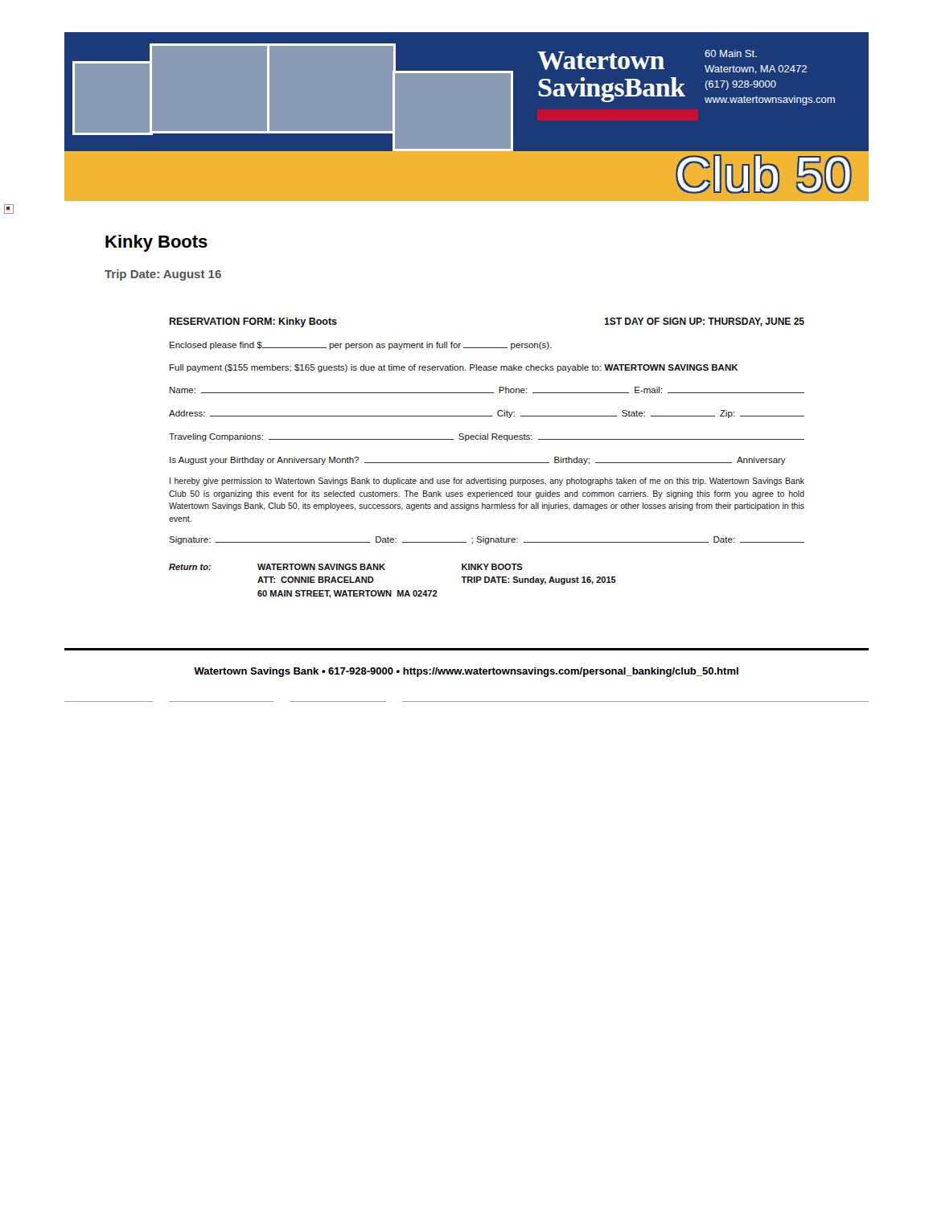Happy 20th Anniversary!
WatertownSavingsBank
60 Main St.
Watertown, MA 02472
(617) 928-9000
www.watertownsavings.com
Club 50
Kinky Boots
Trip Date: August 16
RESERVATION FORM: Kinky Boots 1ST DAY OF SIGN UP: THURSDAY, JUNE 25
Enclosed please find $ per person as payment in full for person(s).
Full payment ($155 members; $165 guests) is due at time of reservation. Please make checks payable to: WATERTOWN SAVINGS BANK
Name: Phone: E-mail:
Address: City: State: Zip:
Traveling Companions: Special Requests:
Is August your Birthday or Anniversary Month? Birthday; Anniversary
I hereby give permission to Watertown Savings Bank to duplicate and use for advertising purposes, any photographs taken of me on this trip. Watertown Savings Bank Club 50 is organizing this event for its selected customers. The Bank uses experienced tour guides and common carriers. By signing this form you agree to hold Watertown Savings Bank, Club 50, its employees, successors, agents and assigns harmless for all injuries, damages or other losses arising from their participation in this event.
Signature: Date: ; Signature: Date:
Return to:
WATERTOWN SAVINGS BANK
ATT: CONNIE BRACELAND
60 MAIN STREET, WATERTOWN MA 02472
KINKY BOOTS
TRIP DATE: Sunday, August 16, 2015
Watertown Savings Bank • 617-928-9000 • https://www.watertownsavings.com/personal_banking/club_50.html